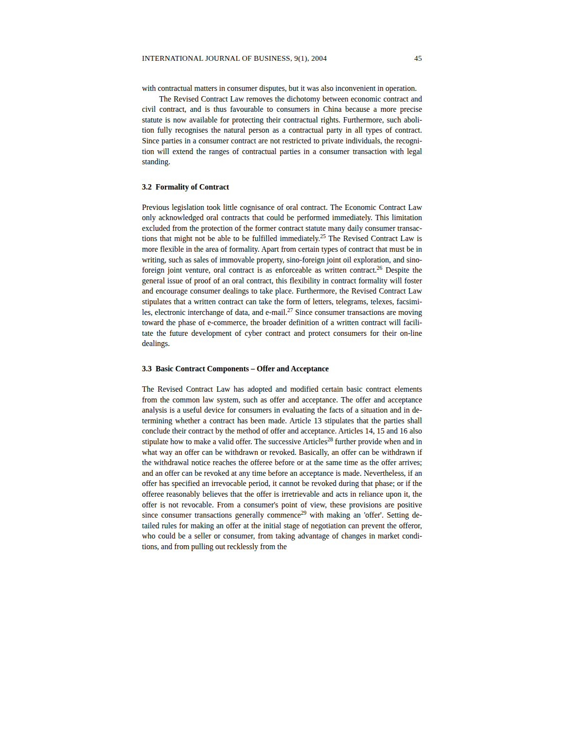International Journal of Business, 9(1), 2004 45
with contractual matters in consumer disputes, but it was also inconvenient in operation.
The Revised Contract Law removes the dichotomy between economic contract and civil contract, and is thus favourable to consumers in China because a more precise statute is now available for protecting their contractual rights. Furthermore, such abolition fully recognises the natural person as a contractual party in all types of contract. Since parties in a consumer contract are not restricted to private individuals, the recognition will extend the ranges of contractual parties in a consumer transaction with legal standing.
3.2 Formality of Contract
Previous legislation took little cognisance of oral contract. The Economic Contract Law only acknowledged oral contracts that could be performed immediately. This limitation excluded from the protection of the former contract statute many daily consumer transactions that might not be able to be fulfilled immediately.25 The Revised Contract Law is more flexible in the area of formality. Apart from certain types of contract that must be in writing, such as sales of immovable property, sino-foreign joint oil exploration, and sino-foreign joint venture, oral contract is as enforceable as written contract.26 Despite the general issue of proof of an oral contract, this flexibility in contract formality will foster and encourage consumer dealings to take place. Furthermore, the Revised Contract Law stipulates that a written contract can take the form of letters, telegrams, telexes, facsimiles, electronic interchange of data, and e-mail.27 Since consumer transactions are moving toward the phase of e-commerce, the broader definition of a written contract will facilitate the future development of cyber contract and protect consumers for their on-line dealings.
3.3 Basic Contract Components – Offer and Acceptance
The Revised Contract Law has adopted and modified certain basic contract elements from the common law system, such as offer and acceptance. The offer and acceptance analysis is a useful device for consumers in evaluating the facts of a situation and in determining whether a contract has been made. Article 13 stipulates that the parties shall conclude their contract by the method of offer and acceptance. Articles 14, 15 and 16 also stipulate how to make a valid offer. The successive Articles28 further provide when and in what way an offer can be withdrawn or revoked. Basically, an offer can be withdrawn if the withdrawal notice reaches the offeree before or at the same time as the offer arrives; and an offer can be revoked at any time before an acceptance is made. Nevertheless, if an offer has specified an irrevocable period, it cannot be revoked during that phase; or if the offeree reasonably believes that the offer is irretrievable and acts in reliance upon it, the offer is not revocable. From a consumer's point of view, these provisions are positive since consumer transactions generally commence29 with making an 'offer'. Setting detailed rules for making an offer at the initial stage of negotiation can prevent the offeror, who could be a seller or consumer, from taking advantage of changes in market conditions, and from pulling out recklessly from the